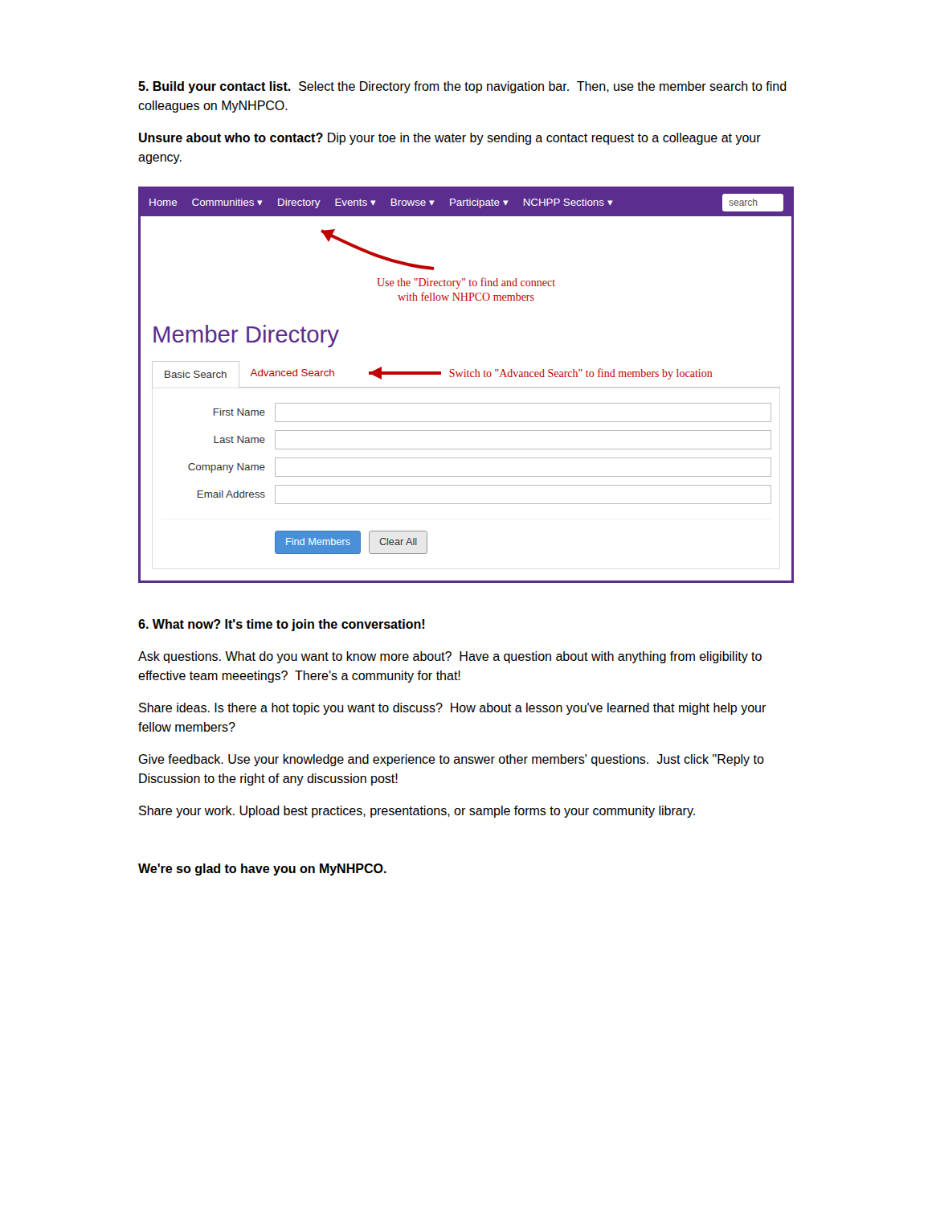5. Build your contact list. Select the Directory from the top navigation bar. Then, use the member search to find colleagues on MyNHPCO.
Unsure about who to contact? Dip your toe in the water by sending a contact request to a colleague at your agency.
Home Communities ▾ Directory Events ▾ Browse ▾ Participate ▾ NCHPP Sections ▾ search
Use the "Directory" to find and connect
with fellow NHPCO members
Member Directory
Basic Search
Advanced Search
Switch to "Advanced Search" to find members by location
First Name
Last Name
Company Name
Email Address
Find Members Clear All
6. What now? It's time to join the conversation!
Ask questions. What do you want to know more about? Have a question about with anything from eligibility to effective team meeetings? There's a community for that!
Share ideas. Is there a hot topic you want to discuss? How about a lesson you've learned that might help your fellow members?
Give feedback. Use your knowledge and experience to answer other members' questions. Just click "Reply to Discussion to the right of any discussion post!
Share your work. Upload best practices, presentations, or sample forms to your community library.
We're so glad to have you on MyNHPCO.